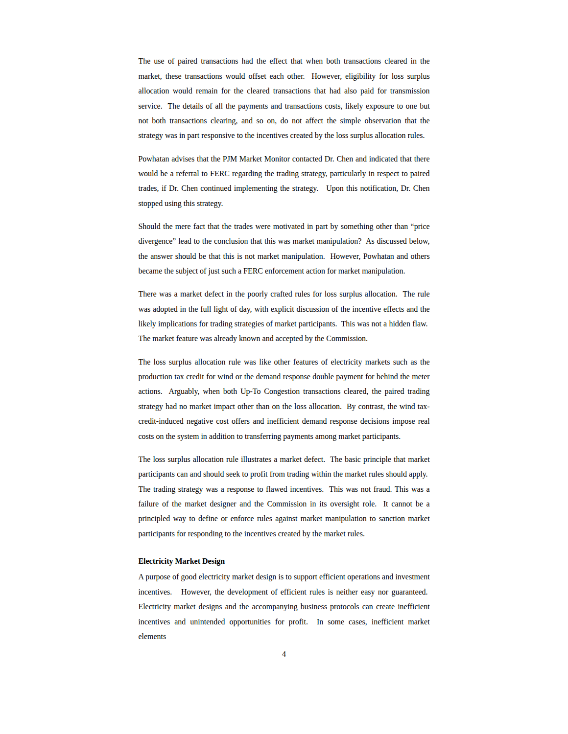The use of paired transactions had the effect that when both transactions cleared in the market, these transactions would offset each other. However, eligibility for loss surplus allocation would remain for the cleared transactions that had also paid for transmission service. The details of all the payments and transactions costs, likely exposure to one but not both transactions clearing, and so on, do not affect the simple observation that the strategy was in part responsive to the incentives created by the loss surplus allocation rules.
Powhatan advises that the PJM Market Monitor contacted Dr. Chen and indicated that there would be a referral to FERC regarding the trading strategy, particularly in respect to paired trades, if Dr. Chen continued implementing the strategy. Upon this notification, Dr. Chen stopped using this strategy.
Should the mere fact that the trades were motivated in part by something other than “price divergence” lead to the conclusion that this was market manipulation? As discussed below, the answer should be that this is not market manipulation. However, Powhatan and others became the subject of just such a FERC enforcement action for market manipulation.
There was a market defect in the poorly crafted rules for loss surplus allocation. The rule was adopted in the full light of day, with explicit discussion of the incentive effects and the likely implications for trading strategies of market participants. This was not a hidden flaw. The market feature was already known and accepted by the Commission.
The loss surplus allocation rule was like other features of electricity markets such as the production tax credit for wind or the demand response double payment for behind the meter actions. Arguably, when both Up-To Congestion transactions cleared, the paired trading strategy had no market impact other than on the loss allocation. By contrast, the wind tax-credit-induced negative cost offers and inefficient demand response decisions impose real costs on the system in addition to transferring payments among market participants.
The loss surplus allocation rule illustrates a market defect. The basic principle that market participants can and should seek to profit from trading within the market rules should apply. The trading strategy was a response to flawed incentives. This was not fraud. This was a failure of the market designer and the Commission in its oversight role. It cannot be a principled way to define or enforce rules against market manipulation to sanction market participants for responding to the incentives created by the market rules.
Electricity Market Design
A purpose of good electricity market design is to support efficient operations and investment incentives. However, the development of efficient rules is neither easy nor guaranteed. Electricity market designs and the accompanying business protocols can create inefficient incentives and unintended opportunities for profit. In some cases, inefficient market elements
4